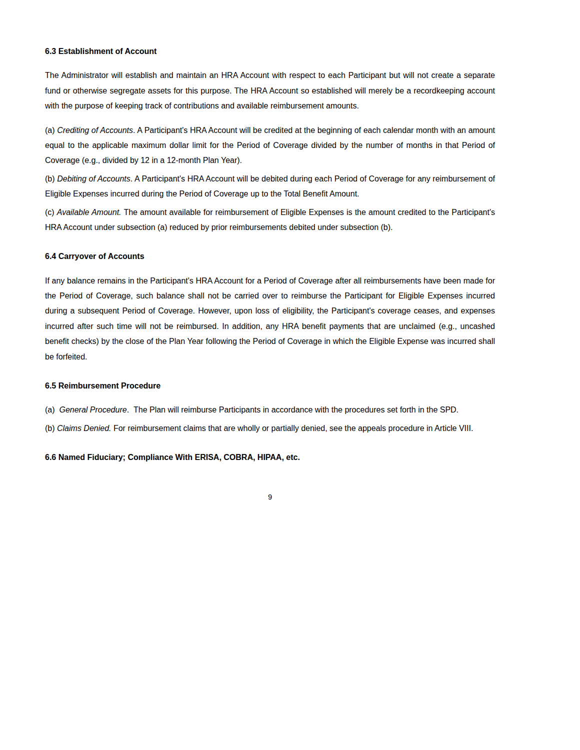6.3 Establishment of Account
The Administrator will establish and maintain an HRA Account with respect to each Participant but will not create a separate fund or otherwise segregate assets for this purpose. The HRA Account so established will merely be a recordkeeping account with the purpose of keeping track of contributions and available reimbursement amounts.
(a) Crediting of Accounts. A Participant's HRA Account will be credited at the beginning of each calendar month with an amount equal to the applicable maximum dollar limit for the Period of Coverage divided by the number of months in that Period of Coverage (e.g., divided by 12 in a 12-month Plan Year).
(b) Debiting of Accounts. A Participant's HRA Account will be debited during each Period of Coverage for any reimbursement of Eligible Expenses incurred during the Period of Coverage up to the Total Benefit Amount.
(c) Available Amount. The amount available for reimbursement of Eligible Expenses is the amount credited to the Participant's HRA Account under subsection (a) reduced by prior reimbursements debited under subsection (b).
6.4 Carryover of Accounts
If any balance remains in the Participant's HRA Account for a Period of Coverage after all reimbursements have been made for the Period of Coverage, such balance shall not be carried over to reimburse the Participant for Eligible Expenses incurred during a subsequent Period of Coverage. However, upon loss of eligibility, the Participant's coverage ceases, and expenses incurred after such time will not be reimbursed. In addition, any HRA benefit payments that are unclaimed (e.g., uncashed benefit checks) by the close of the Plan Year following the Period of Coverage in which the Eligible Expense was incurred shall be forfeited.
6.5 Reimbursement Procedure
(a) General Procedure. The Plan will reimburse Participants in accordance with the procedures set forth in the SPD.
(b) Claims Denied. For reimbursement claims that are wholly or partially denied, see the appeals procedure in Article VIII.
6.6 Named Fiduciary; Compliance With ERISA, COBRA, HIPAA, etc.
9